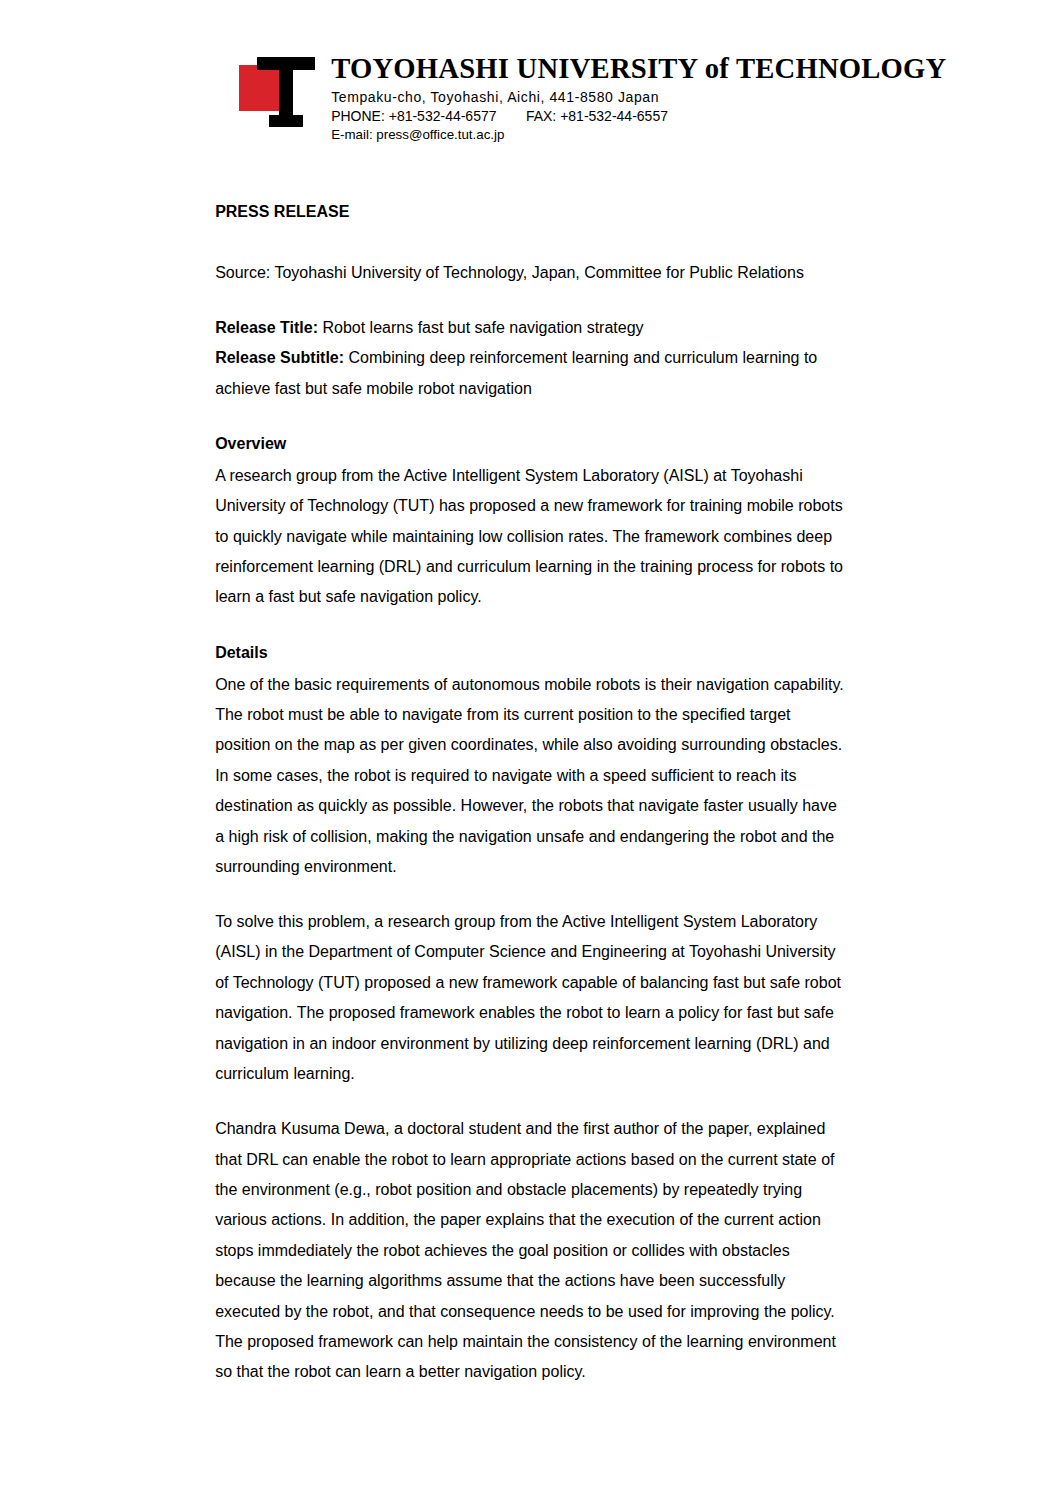TOYOHASHI UNIVERSITY of TECHNOLOGY
Tempaku-cho, Toyohashi, Aichi, 441-8580 Japan
PHONE: +81-532-44-6577FAX: +81-532-44-6557
E-mail: press@office.tut.ac.jp
PRESS RELEASE
Source: Toyohashi University of Technology, Japan, Committee for Public Relations
Release Title: Robot learns fast but safe navigation strategy
Release Subtitle: Combining deep reinforcement learning and curriculum learning to achieve fast but safe mobile robot navigation
Overview
A research group from the Active Intelligent System Laboratory (AISL) at Toyohashi University of Technology (TUT) has proposed a new framework for training mobile robots to quickly navigate while maintaining low collision rates. The framework combines deep reinforcement learning (DRL) and curriculum learning in the training process for robots to learn a fast but safe navigation policy.
Details
One of the basic requirements of autonomous mobile robots is their navigation capability. The robot must be able to navigate from its current position to the specified target position on the map as per given coordinates, while also avoiding surrounding obstacles. In some cases, the robot is required to navigate with a speed sufficient to reach its destination as quickly as possible. However, the robots that navigate faster usually have a high risk of collision, making the navigation unsafe and endangering the robot and the surrounding environment.
To solve this problem, a research group from the Active Intelligent System Laboratory (AISL) in the Department of Computer Science and Engineering at Toyohashi University of Technology (TUT) proposed a new framework capable of balancing fast but safe robot navigation. The proposed framework enables the robot to learn a policy for fast but safe navigation in an indoor environment by utilizing deep reinforcement learning (DRL) and curriculum learning.
Chandra Kusuma Dewa, a doctoral student and the first author of the paper, explained that DRL can enable the robot to learn appropriate actions based on the current state of the environment (e.g., robot position and obstacle placements) by repeatedly trying various actions. In addition, the paper explains that the execution of the current action stops immdediately the robot achieves the goal position or collides with obstacles because the learning algorithms assume that the actions have been successfully executed by the robot, and that consequence needs to be used for improving the policy. The proposed framework can help maintain the consistency of the learning environment so that the robot can learn a better navigation policy.